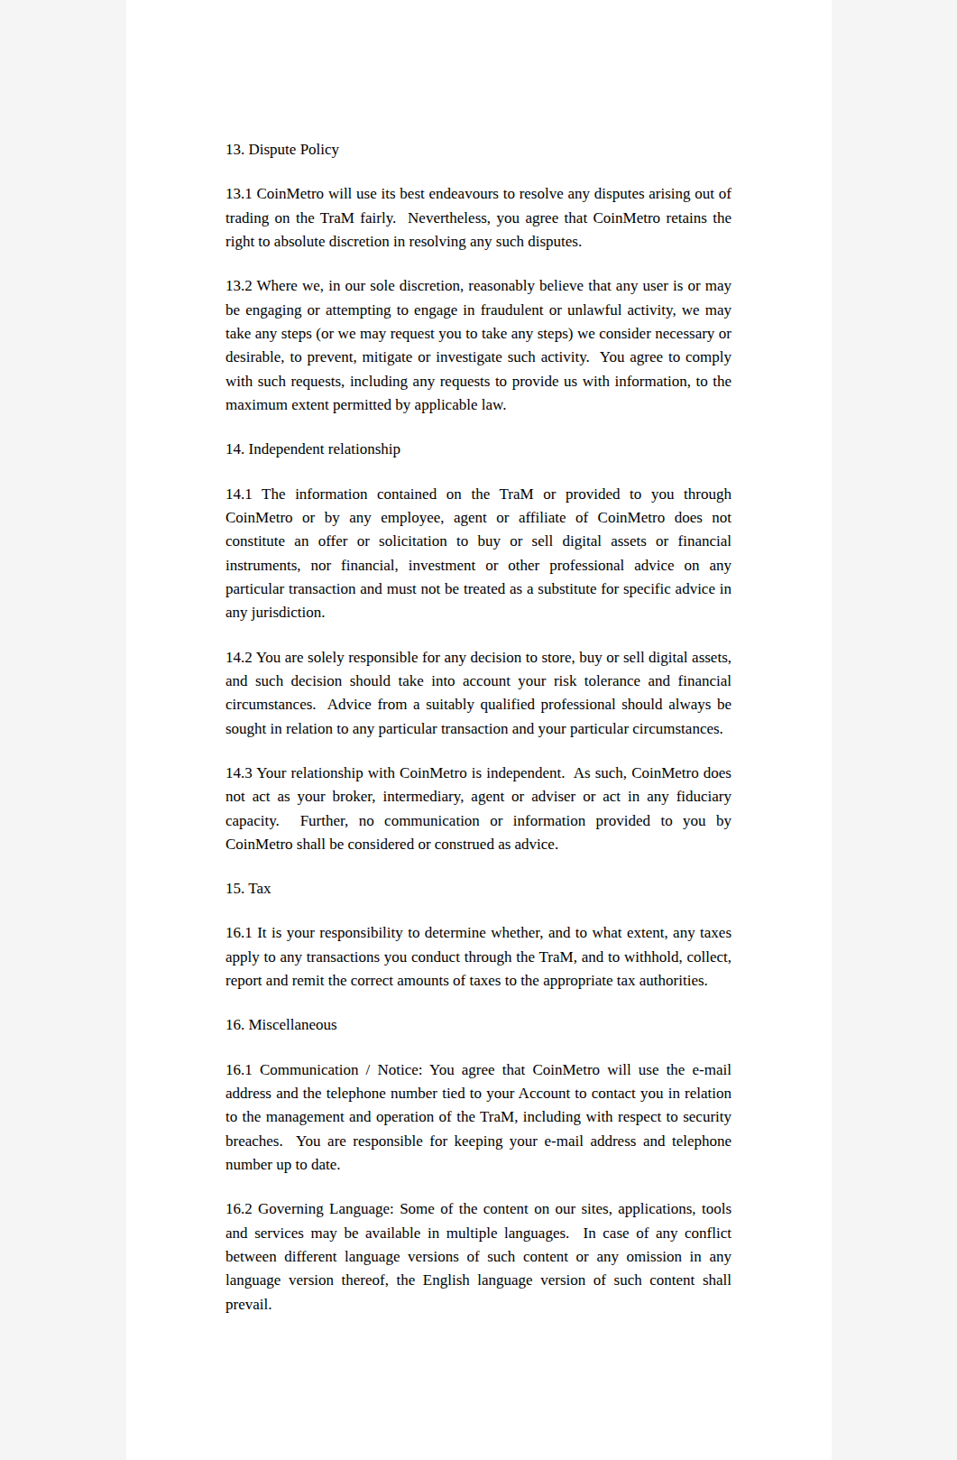13. Dispute Policy
13.1 CoinMetro will use its best endeavours to resolve any disputes arising out of trading on the TraM fairly. Nevertheless, you agree that CoinMetro retains the right to absolute discretion in resolving any such disputes.
13.2 Where we, in our sole discretion, reasonably believe that any user is or may be engaging or attempting to engage in fraudulent or unlawful activity, we may take any steps (or we may request you to take any steps) we consider necessary or desirable, to prevent, mitigate or investigate such activity. You agree to comply with such requests, including any requests to provide us with information, to the maximum extent permitted by applicable law.
14. Independent relationship
14.1 The information contained on the TraM or provided to you through CoinMetro or by any employee, agent or affiliate of CoinMetro does not constitute an offer or solicitation to buy or sell digital assets or financial instruments, nor financial, investment or other professional advice on any particular transaction and must not be treated as a substitute for specific advice in any jurisdiction.
14.2 You are solely responsible for any decision to store, buy or sell digital assets, and such decision should take into account your risk tolerance and financial circumstances. Advice from a suitably qualified professional should always be sought in relation to any particular transaction and your particular circumstances.
14.3 Your relationship with CoinMetro is independent. As such, CoinMetro does not act as your broker, intermediary, agent or adviser or act in any fiduciary capacity. Further, no communication or information provided to you by CoinMetro shall be considered or construed as advice.
15. Tax
16.1 It is your responsibility to determine whether, and to what extent, any taxes apply to any transactions you conduct through the TraM, and to withhold, collect, report and remit the correct amounts of taxes to the appropriate tax authorities.
16. Miscellaneous
16.1 Communication / Notice: You agree that CoinMetro will use the e-mail address and the telephone number tied to your Account to contact you in relation to the management and operation of the TraM, including with respect to security breaches. You are responsible for keeping your e-mail address and telephone number up to date.
16.2 Governing Language: Some of the content on our sites, applications, tools and services may be available in multiple languages. In case of any conflict between different language versions of such content or any omission in any language version thereof, the English language version of such content shall prevail.